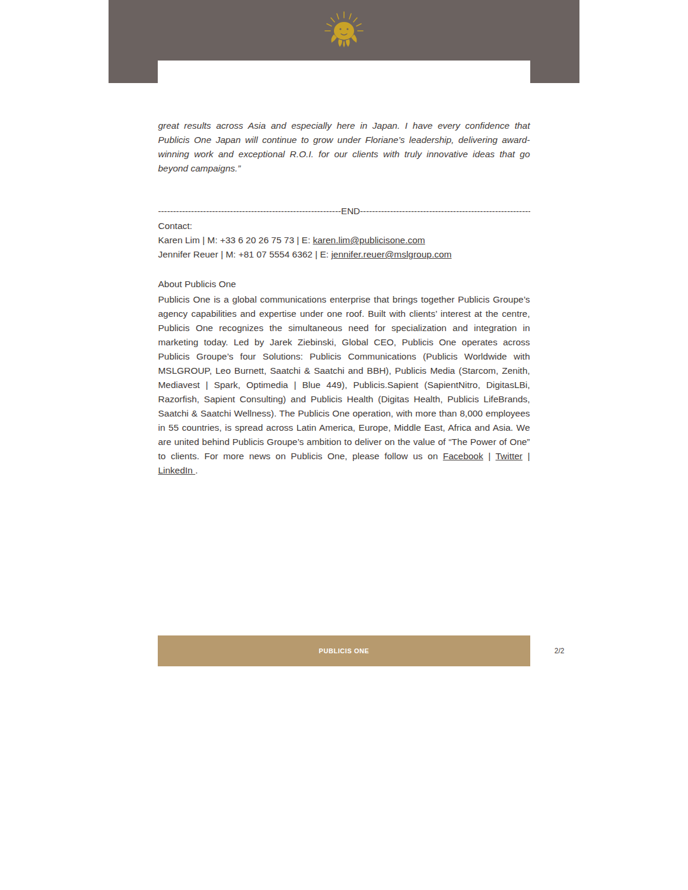great results across Asia and especially here in Japan. I have every confidence that Publicis One Japan will continue to grow under Floriane’s leadership, delivering award-winning work and exceptional R.O.I. for our clients with truly innovative ideas that go beyond campaigns.”
-------------------------------------------------------------END-----------------------------------------------------------------
Contact:
Karen Lim | M: +33 6 20 26 75 73 | E: karen.lim@publicisone.com
Jennifer Reuer | M: +81 07 5554 6362 | E: jennifer.reuer@mslgroup.com
About Publicis One
Publicis One is a global communications enterprise that brings together Publicis Groupe’s agency capabilities and expertise under one roof. Built with clients’ interest at the centre, Publicis One recognizes the simultaneous need for specialization and integration in marketing today. Led by Jarek Ziebinski, Global CEO, Publicis One operates across Publicis Groupe’s four Solutions: Publicis Communications (Publicis Worldwide with MSLGROUP, Leo Burnett, Saatchi & Saatchi and BBH), Publicis Media (Starcom, Zenith, Mediavest | Spark, Optimedia | Blue 449), Publicis.Sapient (SapientNitro, DigitasLBi, Razorfish, Sapient Consulting) and Publicis Health (Digitas Health, Publicis LifeBrands, Saatchi & Saatchi Wellness). The Publicis One operation, with more than 8,000 employees in 55 countries, is spread across Latin America, Europe, Middle East, Africa and Asia. We are united behind Publicis Groupe’s ambition to deliver on the value of “The Power of One” to clients. For more news on Publicis One, please follow us on Facebook | Twitter | LinkedIn .
PUBLICIS ONE
2/2